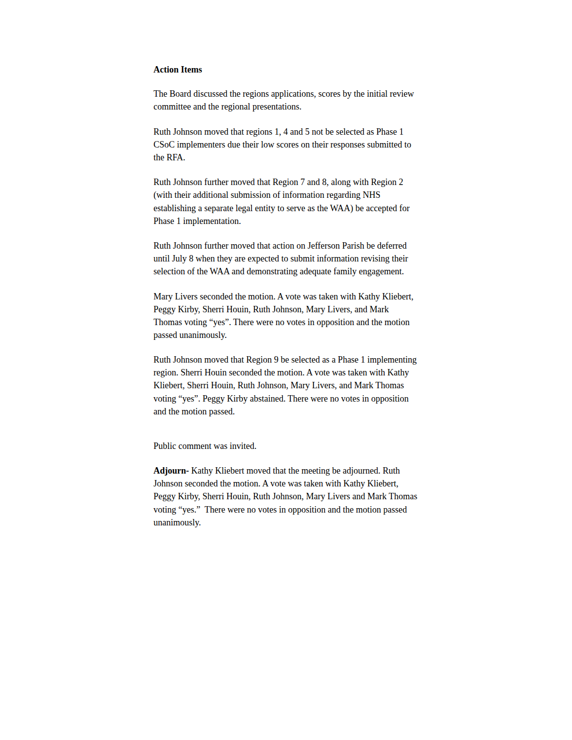Action Items
The Board discussed the regions applications, scores by the initial review committee and the regional presentations.
Ruth Johnson moved that regions 1, 4 and 5 not be selected as Phase 1 CSoC implementers due their low scores on their responses submitted to the RFA.
Ruth Johnson further moved that Region 7 and 8, along with Region 2 (with their additional submission of information regarding NHS establishing a separate legal entity to serve as the WAA) be accepted for Phase 1 implementation.
Ruth Johnson further moved that action on Jefferson Parish be deferred until July 8 when they are expected to submit information revising their selection of the WAA and demonstrating adequate family engagement.
Mary Livers seconded the motion. A vote was taken with Kathy Kliebert, Peggy Kirby, Sherri Houin, Ruth Johnson, Mary Livers, and Mark Thomas voting “yes”. There were no votes in opposition and the motion passed unanimously.
Ruth Johnson moved that Region 9 be selected as a Phase 1 implementing region. Sherri Houin seconded the motion. A vote was taken with Kathy Kliebert, Sherri Houin, Ruth Johnson, Mary Livers, and Mark Thomas voting “yes”. Peggy Kirby abstained. There were no votes in opposition and the motion passed.
Public comment was invited.
Adjourn- Kathy Kliebert moved that the meeting be adjourned. Ruth Johnson seconded the motion. A vote was taken with Kathy Kliebert, Peggy Kirby, Sherri Houin, Ruth Johnson, Mary Livers and Mark Thomas voting “yes.” There were no votes in opposition and the motion passed unanimously.